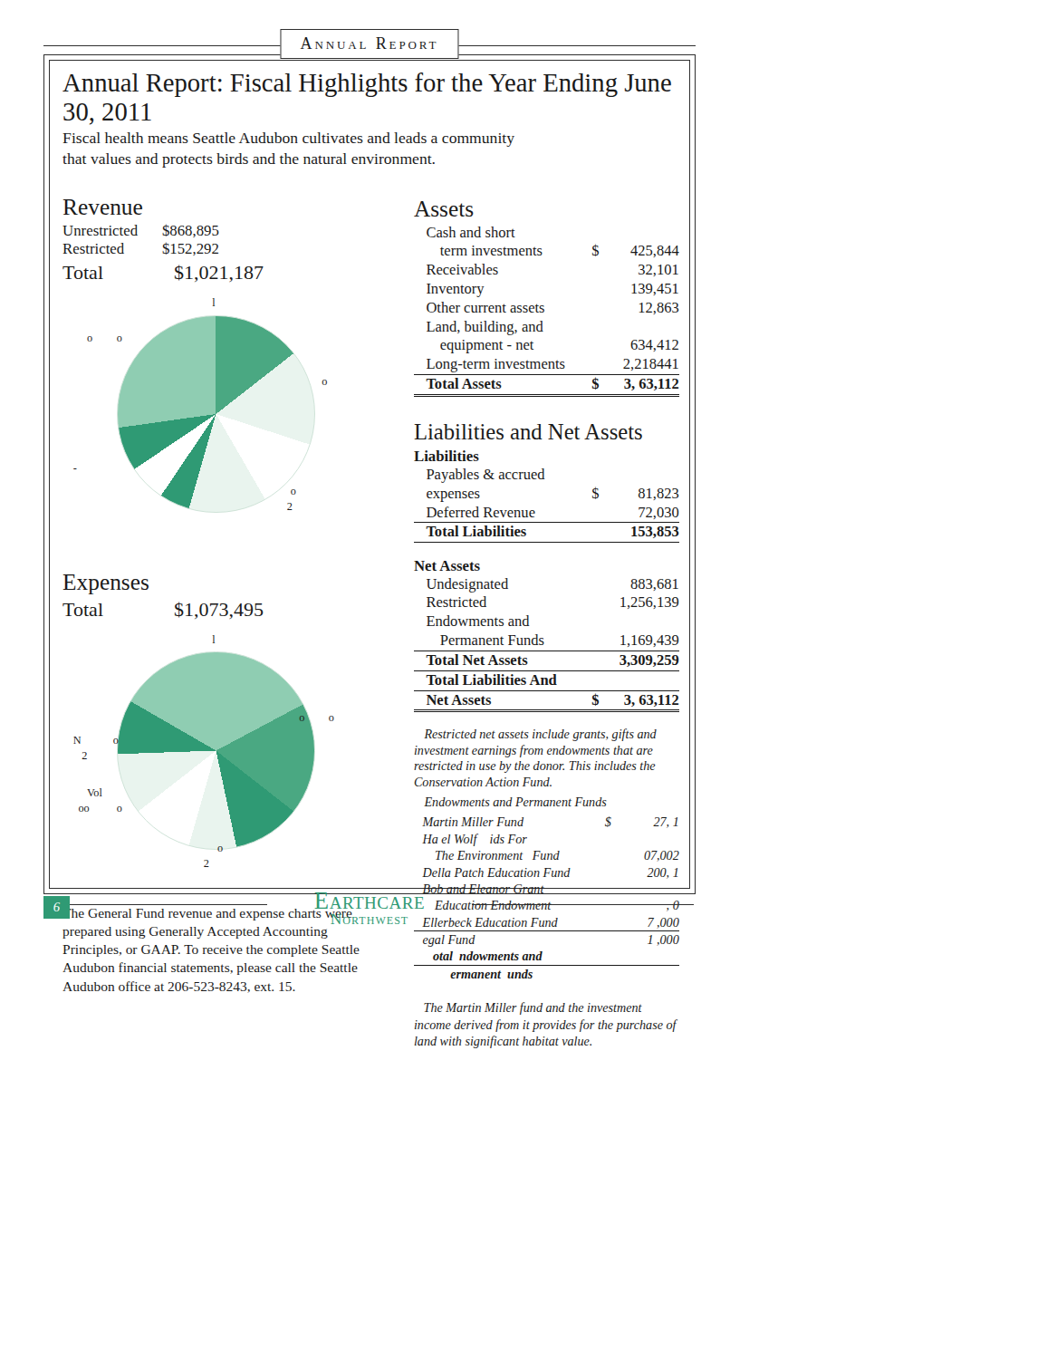Annual Report
Annual Report: Fiscal Highlights for the Year Ending June 30, 2011
Fiscal health means Seattle Audubon cultivates and leads a community
that values and protects birds and the natural environment.
Revenue
| Unrestricted | $868,895 |
| Restricted | $152,292 |
Total$1,021,187
l
o
o
o
-
o
2
Expenses
Total$1,073,495
l
o
o
N
o
2
Vol
oo
o
o
2
The General Fund revenue and expense charts were prepared using Generally Accepted Accounting Principles, or GAAP. To receive the complete Seattle Audubon financial statements, please call the Seattle Audubon office at 206-523-8243, ext. 15.
Assets
| Cash and short | | |
| term investments | $ | 425,844 |
| Receivables | | 32,101 |
| Inventory | | 139,451 |
| Other current assets | | 12,863 |
| Land, building, and | | |
| equipment - net | | 634,412 |
| Long-term investments | | 2,218441 |
| Total Assets | $ | 3, 63,112 |
Liabilities and Net Assets
Liabilities
| Payables & accrued expenses | $ | 81,823 |
| Deferred Revenue | | 72,030 |
| Total Liabilities | | 153,853 |
Net Assets
| Undesignated | | 883,681 |
| Restricted | | 1,256,139 |
| Endowments and | | |
| Permanent Funds | | 1,169,439 |
| Total Net Assets | | 3,309,259 |
| Total Liabilities And | | |
| Net Assets | $ | 3, 63,112 |
Restricted net assets include grants, gifts and investment earnings from endowments that are restricted in use by the donor. This includes the Conservation Action Fund.
Endowments and Permanent Funds
| Martin Miller Fund | $ | 27, 1 |
| Ha el Wolf ids For | | |
| The Environment Fund | | 07,002 |
| Della Patch Education Fund | | 200, 1 |
| Bob and Eleanor Grant | | |
| Education Endowment | | , 0 |
| Ellerbeck Education Fund | | 7 ,000 |
| egal Fund | | 1 ,000 |
| otal ndowments and | | |
| ermanent unds | | |
The Martin Miller fund and the investment income derived from it provides for the purchase of land with significant habitat value.
6
Earthcare Northwest